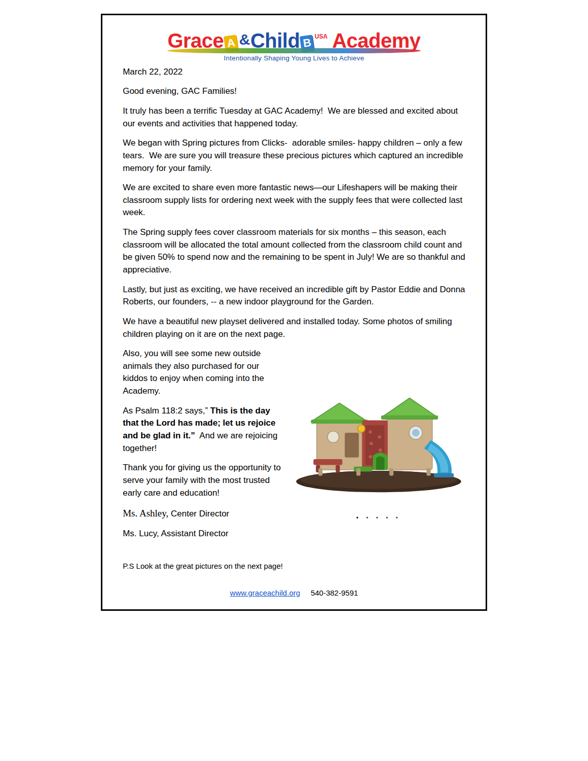Grace A&Child BUSA Academy
Intentionally Shaping Young Lives to Achieve
March 22, 2022
Good evening, GAC Families!
It truly has been a terrific Tuesday at GAC Academy! We are blessed and excited about our events and activities that happened today.
We began with Spring pictures from Clicks- adorable smiles- happy children – only a few tears. We are sure you will treasure these precious pictures which captured an incredible memory for your family.
We are excited to share even more fantastic news—our Lifeshapers will be making their classroom supply lists for ordering next week with the supply fees that were collected last week.
The Spring supply fees cover classroom materials for six months – this season, each classroom will be allocated the total amount collected from the classroom child count and be given 50% to spend now and the remaining to be spent in July! We are so thankful and appreciative.
Lastly, but just as exciting, we have received an incredible gift by Pastor Eddie and Donna Roberts, our founders, -- a new indoor playground for the Garden.
We have a beautiful new playset delivered and installed today. Some photos of smiling children playing on it are on the next page.
Also, you will see some new outside animals they also purchased for our kiddos to enjoy when coming into the Academy.
As Psalm 118:2 says,” This is the day that the Lord has made; let us rejoice and be glad in it.” And we are rejoicing together!
Thank you for giving us the opportunity to serve your family with the most trusted early care and education!
Ms. Ashley, Center Director
Ms. Lucy, Assistant Director
• • • • •
P.S Look at the great pictures on the next page!
www.graceachild.org 540-382-9591